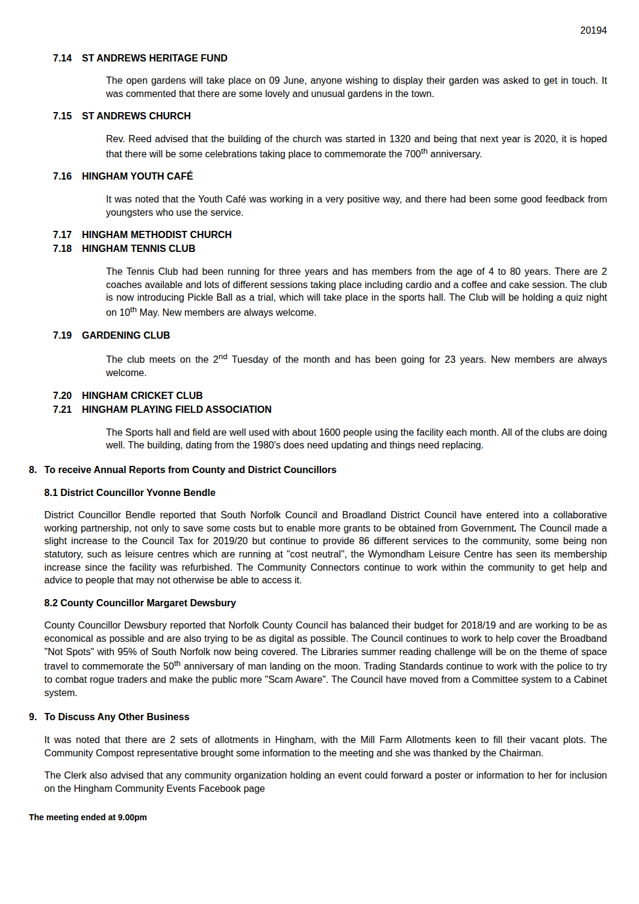20194
7.14
ST ANDREWS HERITAGE FUND
The open gardens will take place on 09 June, anyone wishing to display their garden was asked to get in touch. It was commented that there are some lovely and unusual gardens in the town.
7.15
ST ANDREWS CHURCH
Rev. Reed advised that the building of the church was started in 1320 and being that next year is 2020, it is hoped that there will be some celebrations taking place to commemorate the 700th anniversary.
7.16
HINGHAM YOUTH CAFÉ
It was noted that the Youth Café was working in a very positive way, and there had been some good feedback from youngsters who use the service.
7.17
HINGHAM METHODIST CHURCH
7.18
HINGHAM TENNIS CLUB
The Tennis Club had been running for three years and has members from the age of 4 to 80 years. There are 2 coaches available and lots of different sessions taking place including cardio and a coffee and cake session. The club is now introducing Pickle Ball as a trial, which will take place in the sports hall. The Club will be holding a quiz night on 10th May. New members are always welcome.
7.19
GARDENING CLUB
The club meets on the 2nd Tuesday of the month and has been going for 23 years. New members are always welcome.
7.20
HINGHAM CRICKET CLUB
7.21
HINGHAM PLAYING FIELD ASSOCIATION
The Sports hall and field are well used with about 1600 people using the facility each month. All of the clubs are doing well. The building, dating from the 1980's does need updating and things need replacing.
8. To receive Annual Reports from County and District Councillors
8.1 District Councillor Yvonne Bendle
District Councillor Bendle reported that South Norfolk Council and Broadland District Council have entered into a collaborative working partnership, not only to save some costs but to enable more grants to be obtained from Government. The Council made a slight increase to the Council Tax for 2019/20 but continue to provide 86 different services to the community, some being non statutory, such as leisure centres which are running at "cost neutral", the Wymondham Leisure Centre has seen its membership increase since the facility was refurbished. The Community Connectors continue to work within the community to get help and advice to people that may not otherwise be able to access it.
8.2 County Councillor Margaret Dewsbury
County Councillor Dewsbury reported that Norfolk County Council has balanced their budget for 2018/19 and are working to be as economical as possible and are also trying to be as digital as possible. The Council continues to work to help cover the Broadband "Not Spots" with 95% of South Norfolk now being covered. The Libraries summer reading challenge will be on the theme of space travel to commemorate the 50th anniversary of man landing on the moon. Trading Standards continue to work with the police to try to combat rogue traders and make the public more "Scam Aware". The Council have moved from a Committee system to a Cabinet system.
9. To Discuss Any Other Business
It was noted that there are 2 sets of allotments in Hingham, with the Mill Farm Allotments keen to fill their vacant plots. The Community Compost representative brought some information to the meeting and she was thanked by the Chairman.
The Clerk also advised that any community organization holding an event could forward a poster or information to her for inclusion on the Hingham Community Events Facebook page
The meeting ended at 9.00pm